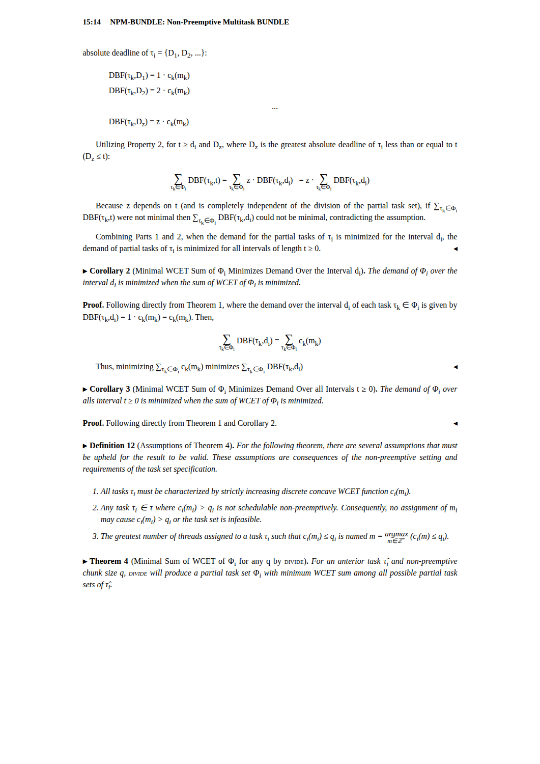15:14 NPM-BUNDLE: Non-Preemptive Multitask BUNDLE
absolute deadline of τi = {D1, D2, ...}:
DBF(τk,D1) = 1 · ck(mk) DBF(τk,D2) = 2 · ck(mk) ... DBF(τk,Dz) = z · ck(mk)
Utilizing Property 2, for t ≥ di and Dz, where Dz is the greatest absolute deadline of τi less than or equal to t (Dz ≤ t):
∑τk∈Φi DBF(τk,t) = ∑τk∈Φi z · DBF(τk,di) = z · ∑τk∈Φi DBF(τk,di)
Because z depends on t (and is completely independent of the division of the partial task set), if ∑τk∈Φi DBF(τk,t) were not minimal then ∑τk∈Φi DBF(τk,di) could not be minimal, contradicting the assumption.
Combining Parts 1 and 2, when the demand for the partial tasks of τi is minimized for the interval di, the demand of partial tasks of τi is minimized for all intervals of length t ≥ 0. ◂
▸Corollary 2 (Minimal WCET Sum of Φi Minimizes Demand Over the Interval di). The demand of Φi over the interval di is minimized when the sum of WCET of Φi is minimized.
Proof. Following directly from Theorem 1, where the demand over the interval di of each task τk ∈ Φi is given by DBF(τk,di) = 1 · ck(mk) = ck(mk). Then,
∑τk∈Φi DBF(τk,di) = ∑τk∈Φi ck(mk)
Thus, minimizing ∑τk∈Φi ck(mk) minimizes ∑τk∈Φi DBF(τk,di) ◂
▸Corollary 3 (Minimal WCET Sum of Φi Minimizes Demand Over all Intervals t ≥ 0). The demand of Φi over alls interval t ≥ 0 is minimized when the sum of WCET of Φi is minimized.
Proof. Following directly from Theorem 1 and Corollary 2. ◂
▸Definition 12 (Assumptions of Theorem 4). For the following theorem, there are several assumptions that must be upheld for the result to be valid. These assumptions are consequences of the non-preemptive setting and requirements of the task set specification.
All tasks τi must be characterized by strictly increasing discrete concave WCET function ci(mi).
Any task τi ∈ τ where ci(mi) > qi is not schedulable non-preemptively. Consequently, no assignment of mi may cause ci(mi) > qi or the task set is infeasible.
The greatest number of threads assigned to a task τi such that ci(mi) ≤ qi is named m = argmax m∈ℤ+ (ci(m) ≤ qi).
▸Theorem 4 (Minimal Sum of WCET of Φi for any q by divide). For an anterior task τ̂i and non-preemptive chunk size q, divide will produce a partial task set Φi with minimum WCET sum among all possible partial task sets of τ̂i.